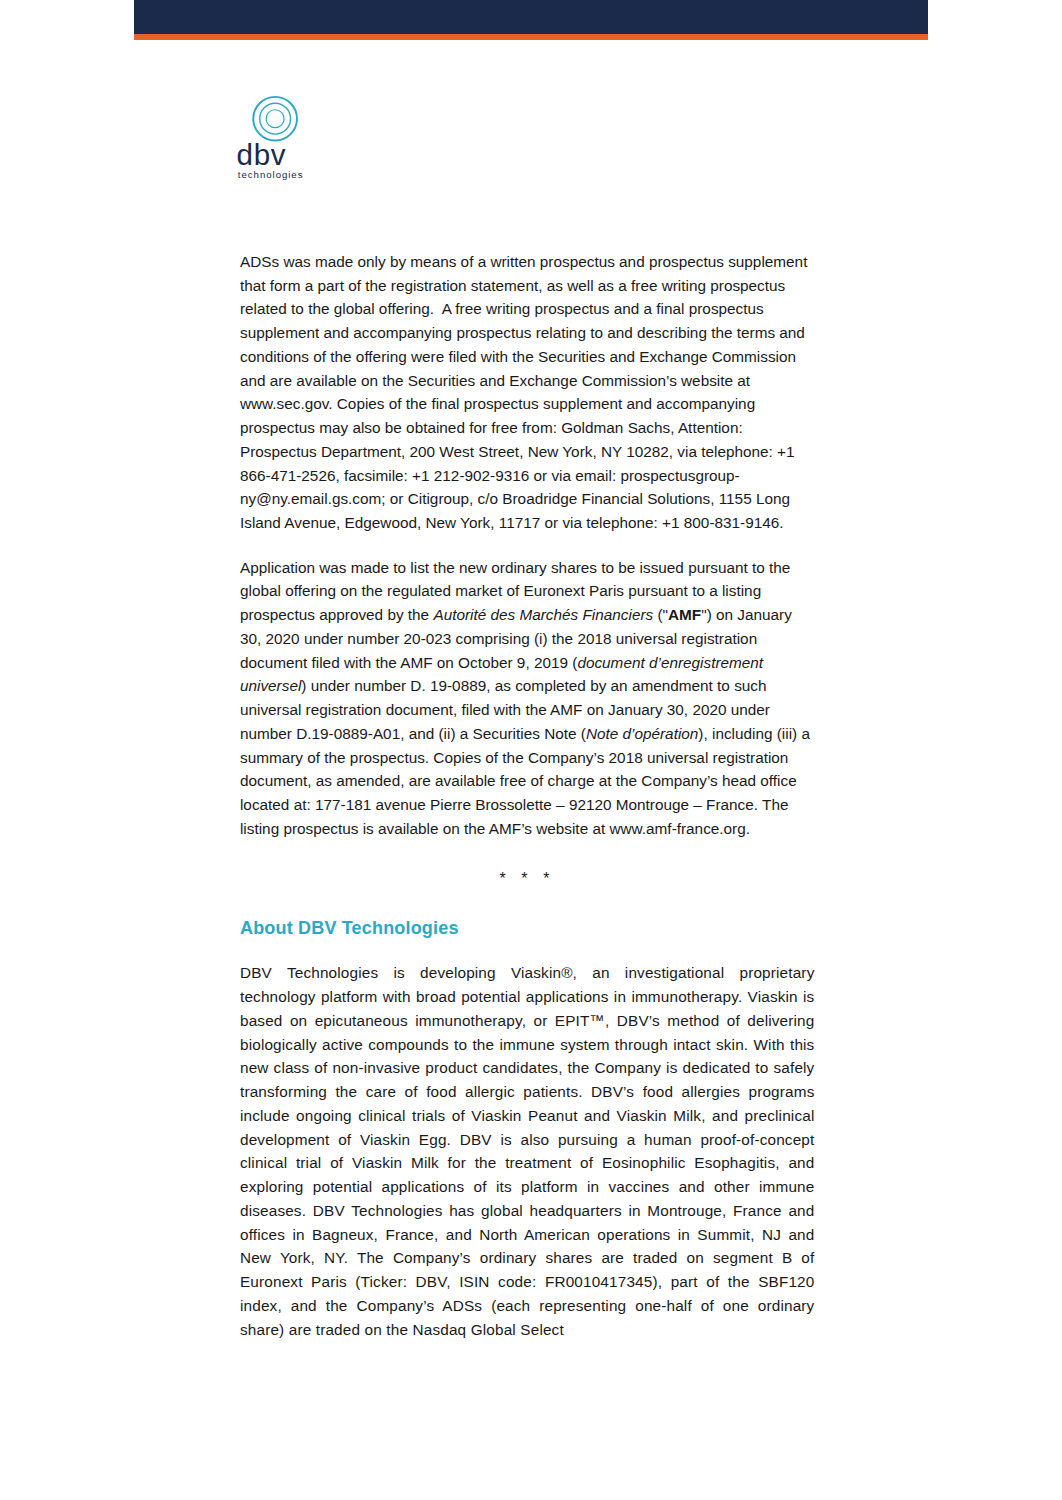dbv technologies
ADSs was made only by means of a written prospectus and prospectus supplement that form a part of the registration statement, as well as a free writing prospectus related to the global offering. A free writing prospectus and a final prospectus supplement and accompanying prospectus relating to and describing the terms and conditions of the offering were filed with the Securities and Exchange Commission and are available on the Securities and Exchange Commission’s website at www.sec.gov. Copies of the final prospectus supplement and accompanying prospectus may also be obtained for free from: Goldman Sachs, Attention: Prospectus Department, 200 West Street, New York, NY 10282, via telephone: +1 866-471-2526, facsimile: +1 212-902-9316 or via email: prospectusgroup-ny@ny.email.gs.com; or Citigroup, c/o Broadridge Financial Solutions, 1155 Long Island Avenue, Edgewood, New York, 11717 or via telephone: +1 800-831-9146.
Application was made to list the new ordinary shares to be issued pursuant to the global offering on the regulated market of Euronext Paris pursuant to a listing prospectus approved by the Autorité des Marchés Financiers ("AMF") on January 30, 2020 under number 20-023 comprising (i) the 2018 universal registration document filed with the AMF on October 9, 2019 (document d’enregistrement universel) under number D. 19-0889, as completed by an amendment to such universal registration document, filed with the AMF on January 30, 2020 under number D.19-0889-A01, and (ii) a Securities Note (Note d’opération), including (iii) a summary of the prospectus. Copies of the Company’s 2018 universal registration document, as amended, are available free of charge at the Company’s head office located at: 177-181 avenue Pierre Brossolette – 92120 Montrouge – France. The listing prospectus is available on the AMF’s website at www.amf-france.org.
* * *
About DBV Technologies
DBV Technologies is developing Viaskin®, an investigational proprietary technology platform with broad potential applications in immunotherapy. Viaskin is based on epicutaneous immunotherapy, or EPIT™, DBV’s method of delivering biologically active compounds to the immune system through intact skin. With this new class of non-invasive product candidates, the Company is dedicated to safely transforming the care of food allergic patients. DBV’s food allergies programs include ongoing clinical trials of Viaskin Peanut and Viaskin Milk, and preclinical development of Viaskin Egg. DBV is also pursuing a human proof-of-concept clinical trial of Viaskin Milk for the treatment of Eosinophilic Esophagitis, and exploring potential applications of its platform in vaccines and other immune diseases. DBV Technologies has global headquarters in Montrouge, France and offices in Bagneux, France, and North American operations in Summit, NJ and New York, NY. The Company’s ordinary shares are traded on segment B of Euronext Paris (Ticker: DBV, ISIN code: FR0010417345), part of the SBF120 index, and the Company’s ADSs (each representing one-half of one ordinary share) are traded on the Nasdaq Global Select